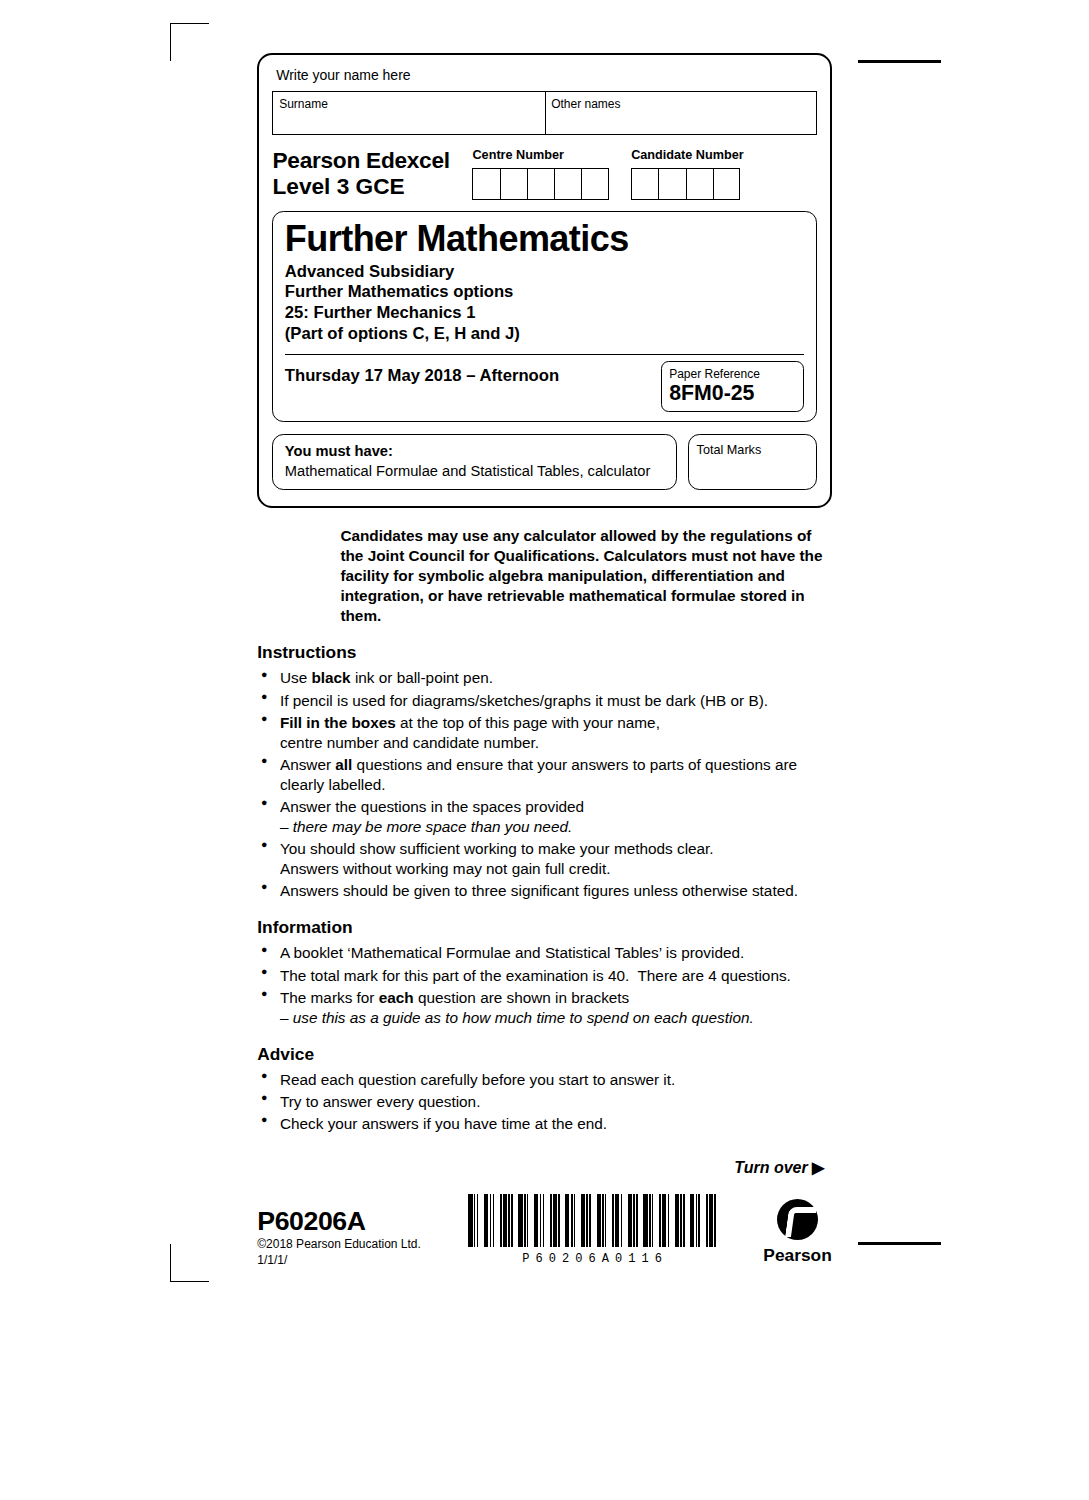Write your name here
Surname
Other names
Pearson Edexcel
Level 3 GCE
Centre Number
Candidate Number
Further Mathematics
Advanced Subsidiary
Further Mathematics options
25: Further Mechanics 1
(Part of options C, E, H and J)
Thursday 17 May 2018 – Afternoon
Paper Reference
8FM0-25
You must have:
Mathematical Formulae and Statistical Tables, calculator
Total Marks
Candidates may use any calculator allowed by the regulations of the Joint Council for Qualifications. Calculators must not have the facility for symbolic algebra manipulation, differentiation and integration, or have retrievable mathematical formulae stored in them.
Instructions
Use black ink or ball-point pen.
If pencil is used for diagrams/sketches/graphs it must be dark (HB or B).
Fill in the boxes at the top of this page with your name,centre number and candidate number.
Answer all questions and ensure that your answers to parts of questions are clearly labelled.
Answer the questions in the spaces provided– there may be more space than you need.
You should show sufficient working to make your methods clear.Answers without working may not gain full credit.
Answers should be given to three significant figures unless otherwise stated.
Information
A booklet ‘Mathematical Formulae and Statistical Tables’ is provided.
The total mark for this part of the examination is 40. There are 4 questions.
The marks for each question are shown in brackets– use this as a guide as to how much time to spend on each question.
Advice
Read each question carefully before you start to answer it.
Try to answer every question.
Check your answers if you have time at the end.
Turn over ▶
P60206A
©2018 Pearson Education Ltd.
1/1/1/
P60206A0116
Pearson